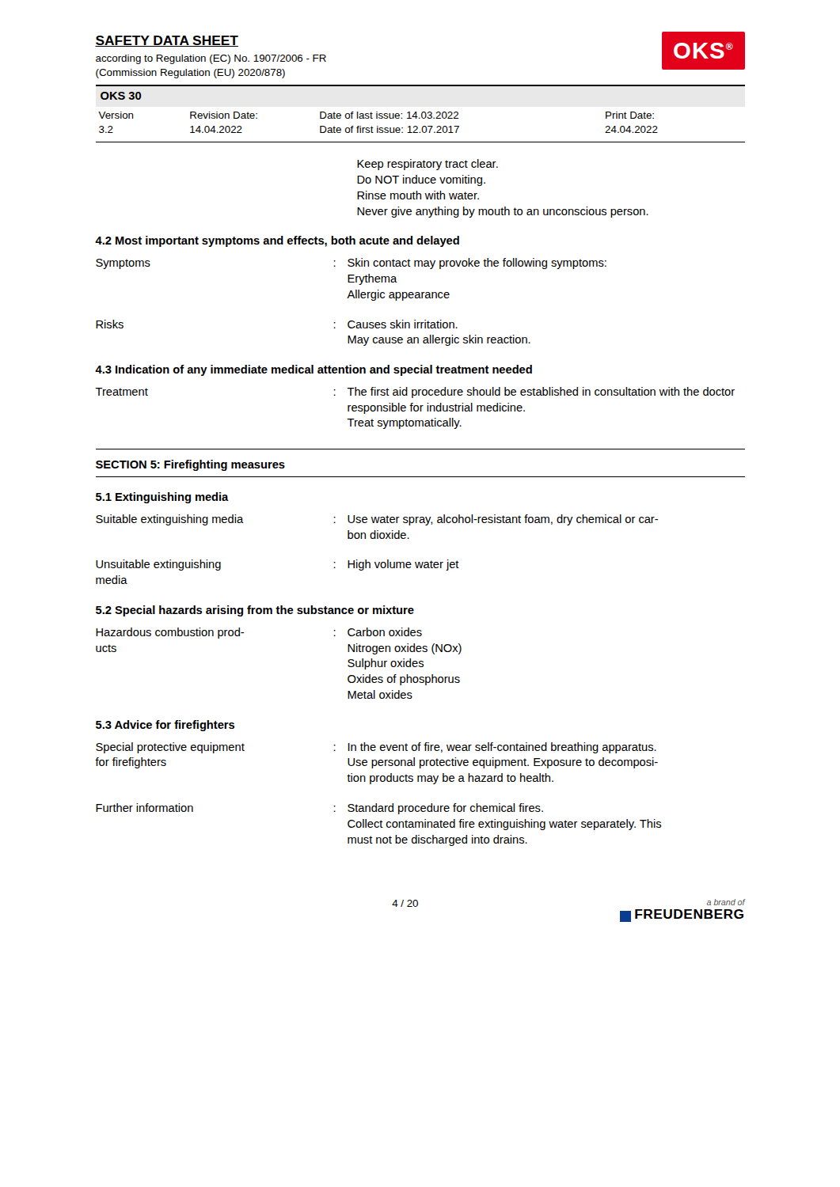SAFETY DATA SHEET
according to Regulation (EC) No. 1907/2006 - FR
(Commission Regulation (EU) 2020/878)
OKS®
OKS 30
| Version 3.2 | Revision Date: 14.04.2022 | Date of last issue: 14.03.2022 Date of first issue: 12.07.2017 | Print Date: 24.04.2022 |
Keep respiratory tract clear.
Do NOT induce vomiting.
Rinse mouth with water.
Never give anything by mouth to an unconscious person.
4.2 Most important symptoms and effects, both acute and delayed
| Symptoms | : | Skin contact may provoke the following symptoms: Erythema Allergic appearance |
| Risks | : | Causes skin irritation. May cause an allergic skin reaction. |
4.3 Indication of any immediate medical attention and special treatment needed
| Treatment | : | The first aid procedure should be established in consultation with the doctor responsible for industrial medicine. Treat symptomatically. |
SECTION 5: Firefighting measures
5.1 Extinguishing media
| Suitable extinguishing media | : | Use water spray, alcohol-resistant foam, dry chemical or car- bon dioxide. |
| Unsuitable extinguishing media | : | High volume water jet |
5.2 Special hazards arising from the substance or mixture
| Hazardous combustion prod- ucts | : | Carbon oxides Nitrogen oxides (NOx) Sulphur oxides Oxides of phosphorus Metal oxides |
5.3 Advice for firefighters
| Special protective equipment for firefighters | : | In the event of fire, wear self-contained breathing apparatus. Use personal protective equipment. Exposure to decomposi- tion products may be a hazard to health. |
| Further information | : | Standard procedure for chemical fires. Collect contaminated fire extinguishing water separately. This must not be discharged into drains. |
4 / 20
a brand of
FREUDENBERG